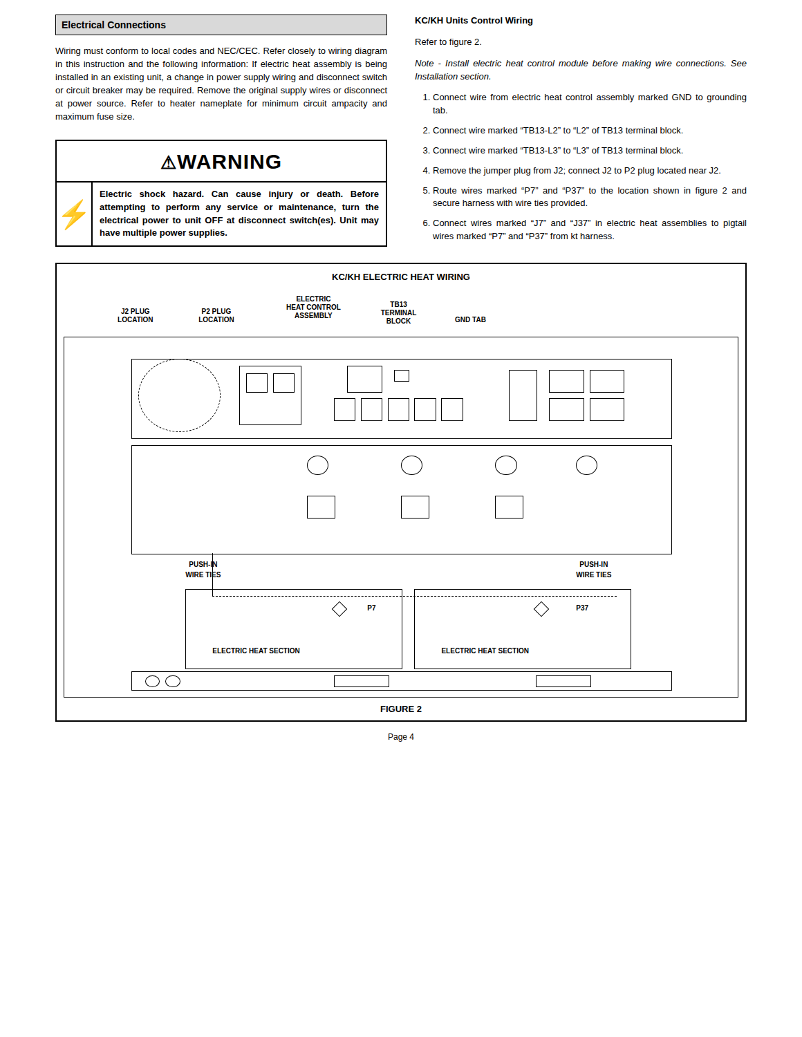Electrical Connections
Wiring must conform to local codes and NEC/CEC. Refer closely to wiring diagram in this instruction and the following information: If electric heat assembly is being installed in an existing unit, a change in power supply wiring and disconnect switch or circuit breaker may be required. Remove the original supply wires or disconnect at power source. Refer to heater nameplate for minimum circuit ampacity and maximum fuse size.
⚠WARNING
⚡
Electric shock hazard. Can cause injury or death. Before attempting to perform any service or maintenance, turn the electrical power to unit OFF at disconnect switch(es). Unit may have multiple power supplies.
KC/KH Units Control Wiring
Refer to figure 2.
Note - Install electric heat control module before making wire connections. See Installation section.
Connect wire from electric heat control assembly marked GND to grounding tab.
Connect wire marked “TB13-L2” to “L2” of TB13 terminal block.
Connect wire marked “TB13-L3” to “L3” of TB13 terminal block.
Remove the jumper plug from J2; connect J2 to P2 plug located near J2.
Route wires marked “P7” and “P37” to the location shown in figure 2 and secure harness with wire ties provided.
Connect wires marked “J7” and “J37” in electric heat assemblies to pigtail wires marked “P7” and “P37” from kt harness.
KC/KH ELECTRIC HEAT WIRING
J2 PLUG
LOCATION
P2 PLUG
LOCATION
ELECTRIC
HEAT CONTROL
ASSEMBLY
TB13
TERMINAL
BLOCK
GND TAB
PUSH-IN
WIRE TIES
PUSH-IN
WIRE TIES
P7
P37
ELECTRIC HEAT SECTION
ELECTRIC HEAT SECTION
FIGURE 2
Page 4